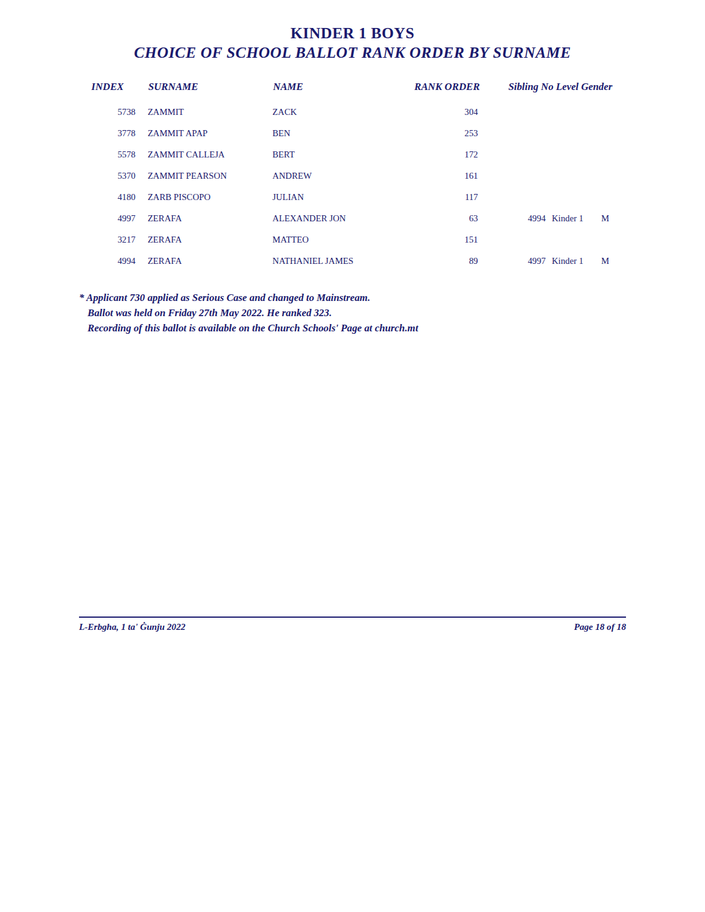KINDER 1 BOYS
CHOICE OF SCHOOL BALLOT RANK ORDER BY SURNAME
| INDEX | SURNAME | NAME | RANK ORDER | Sibling No Level Gender |
| --- | --- | --- | --- | --- |
| 5738 | ZAMMIT | ZACK | 304 | | | |
| 3778 | ZAMMIT APAP | BEN | 253 | | | |
| 5578 | ZAMMIT CALLEJA | BERT | 172 | | | |
| 5370 | ZAMMIT PEARSON | ANDREW | 161 | | | |
| 4180 | ZARB PISCOPO | JULIAN | 117 | | | |
| 4997 | ZERAFA | ALEXANDER JON | 63 | 4994 | Kinder 1 | M |
| 3217 | ZERAFA | MATTEO | 151 | | | |
| 4994 | ZERAFA | NATHANIEL JAMES | 89 | 4997 | Kinder 1 | M |
* Applicant 730 applied as Serious Case and changed to Mainstream. Ballot was held on Friday 27th May 2022. He ranked 323. Recording of this ballot is available on the Church Schools' Page at church.mt
L-Erbgha, 1 ta' Ġunju 2022 Page 18 of 18